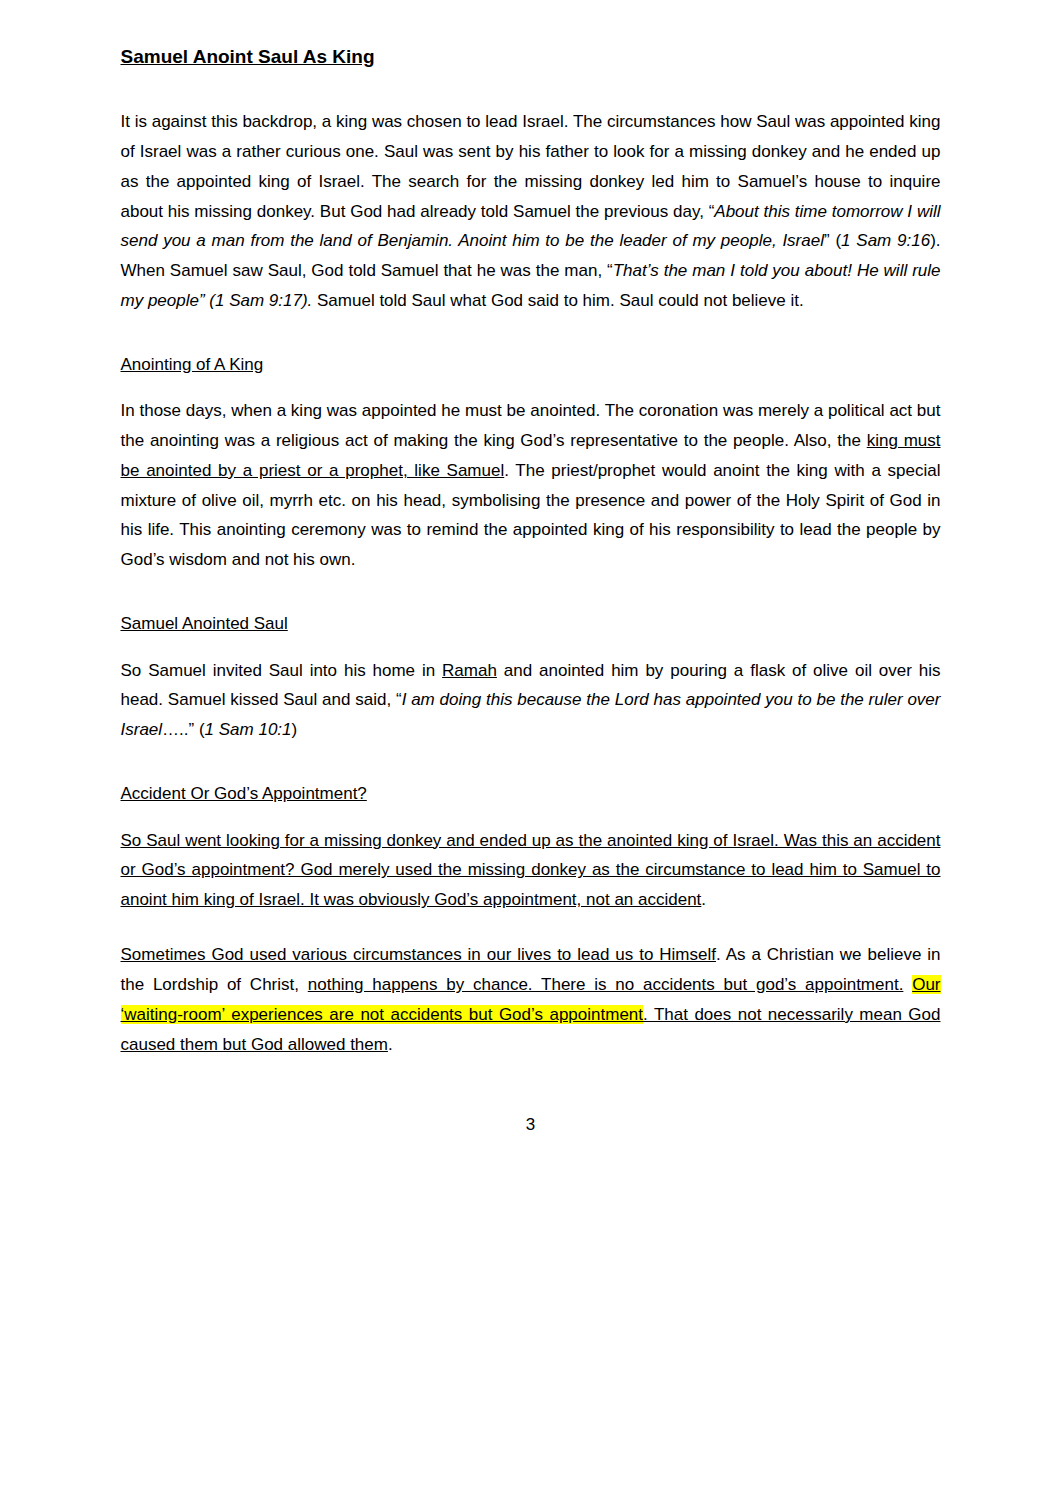Samuel Anoint Saul As King
It is against this backdrop, a king was chosen to lead Israel. The circumstances how Saul was appointed king of Israel was a rather curious one. Saul was sent by his father to look for a missing donkey and he ended up as the appointed king of Israel. The search for the missing donkey led him to Samuel’s house to inquire about his missing donkey. But God had already told Samuel the previous day, “About this time tomorrow I will send you a man from the land of Benjamin. Anoint him to be the leader of my people, Israel” (1 Sam 9:16). When Samuel saw Saul, God told Samuel that he was the man, “That’s the man I told you about! He will rule my people” (1 Sam 9:17). Samuel told Saul what God said to him. Saul could not believe it.
Anointing of A King
In those days, when a king was appointed he must be anointed. The coronation was merely a political act but the anointing was a religious act of making the king God’s representative to the people. Also, the king must be anointed by a priest or a prophet, like Samuel. The priest/prophet would anoint the king with a special mixture of olive oil, myrrh etc. on his head, symbolising the presence and power of the Holy Spirit of God in his life. This anointing ceremony was to remind the appointed king of his responsibility to lead the people by God’s wisdom and not his own.
Samuel Anointed Saul
So Samuel invited Saul into his home in Ramah and anointed him by pouring a flask of olive oil over his head. Samuel kissed Saul and said, “I am doing this because the Lord has appointed you to be the ruler over Israel…..” (1 Sam 10:1)
Accident Or God’s Appointment?
So Saul went looking for a missing donkey and ended up as the anointed king of Israel. Was this an accident or God’s appointment? God merely used the missing donkey as the circumstance to lead him to Samuel to anoint him king of Israel. It was obviously God’s appointment, not an accident.
Sometimes God used various circumstances in our lives to lead us to Himself. As a Christian we believe in the Lordship of Christ, nothing happens by chance. There is no accidents but god’s appointment. Our ‘waiting-room’ experiences are not accidents but God’s appointment. That does not necessarily mean God caused them but God allowed them.
3